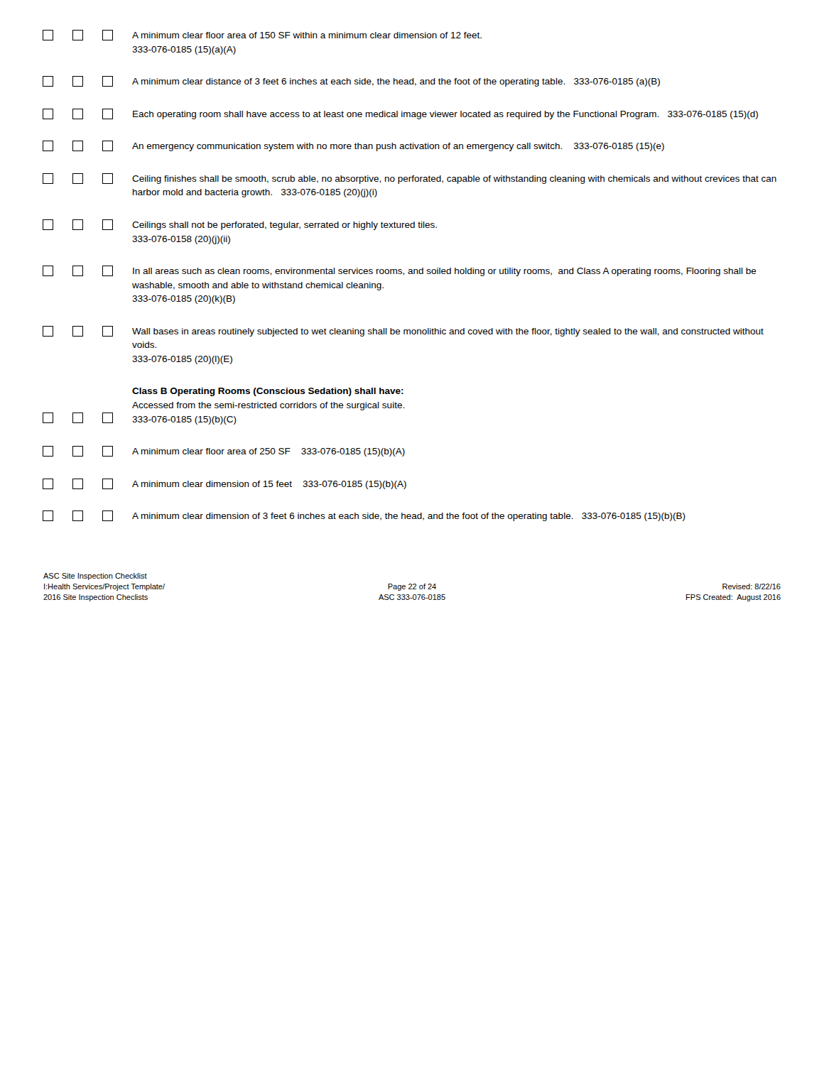| | | | A minimum clear floor area of 150 SF within a minimum clear dimension of 12 feet. 333-076-0185 (15)(a)(A) |
| | | | A minimum clear distance of 3 feet 6 inches at each side, the head, and the foot of the operating table. 333-076-0185 (a)(B) |
| | | | Each operating room shall have access to at least one medical image viewer located as required by the Functional Program. 333-076-0185 (15)(d) |
| | | | An emergency communication system with no more than push activation of an emergency call switch. 333-076-0185 (15)(e) |
| | | | Ceiling finishes shall be smooth, scrub able, no absorptive, no perforated, capable of withstanding cleaning with chemicals and without crevices that can harbor mold and bacteria growth. 333-076-0185 (20)(j)(i) |
| | | | Ceilings shall not be perforated, tegular, serrated or highly textured tiles. 333-076-0158 (20)(j)(ii) |
| | | | In all areas such as clean rooms, environmental services rooms, and soiled holding or utility rooms, and Class A operating rooms, Flooring shall be washable, smooth and able to withstand chemical cleaning. 333-076-0185 (20)(k)(B) |
| | | | Wall bases in areas routinely subjected to wet cleaning shall be monolithic and coved with the floor, tightly sealed to the wall, and constructed without voids. 333-076-0185 (20)(l)(E) |
| | | | Class B Operating Rooms (Conscious Sedation) shall have: Accessed from the semi-restricted corridors of the surgical suite. 333-076-0185 (15)(b)(C) |
| | | | A minimum clear floor area of 250 SF 333-076-0185 (15)(b)(A) |
| | | | A minimum clear dimension of 15 feet 333-076-0185 (15)(b)(A) |
| | | | A minimum clear dimension of 3 feet 6 inches at each side, the head, and the foot of the operating table. 333-076-0185 (15)(b)(B) |
| ASC Site Inspection Checklist I:Health Services/Project Template/ 2016 Site Inspection Checlists | Page 22 of 24 ASC 333-076-0185 | Revised: 8/22/16 FPS Created: August 2016 |